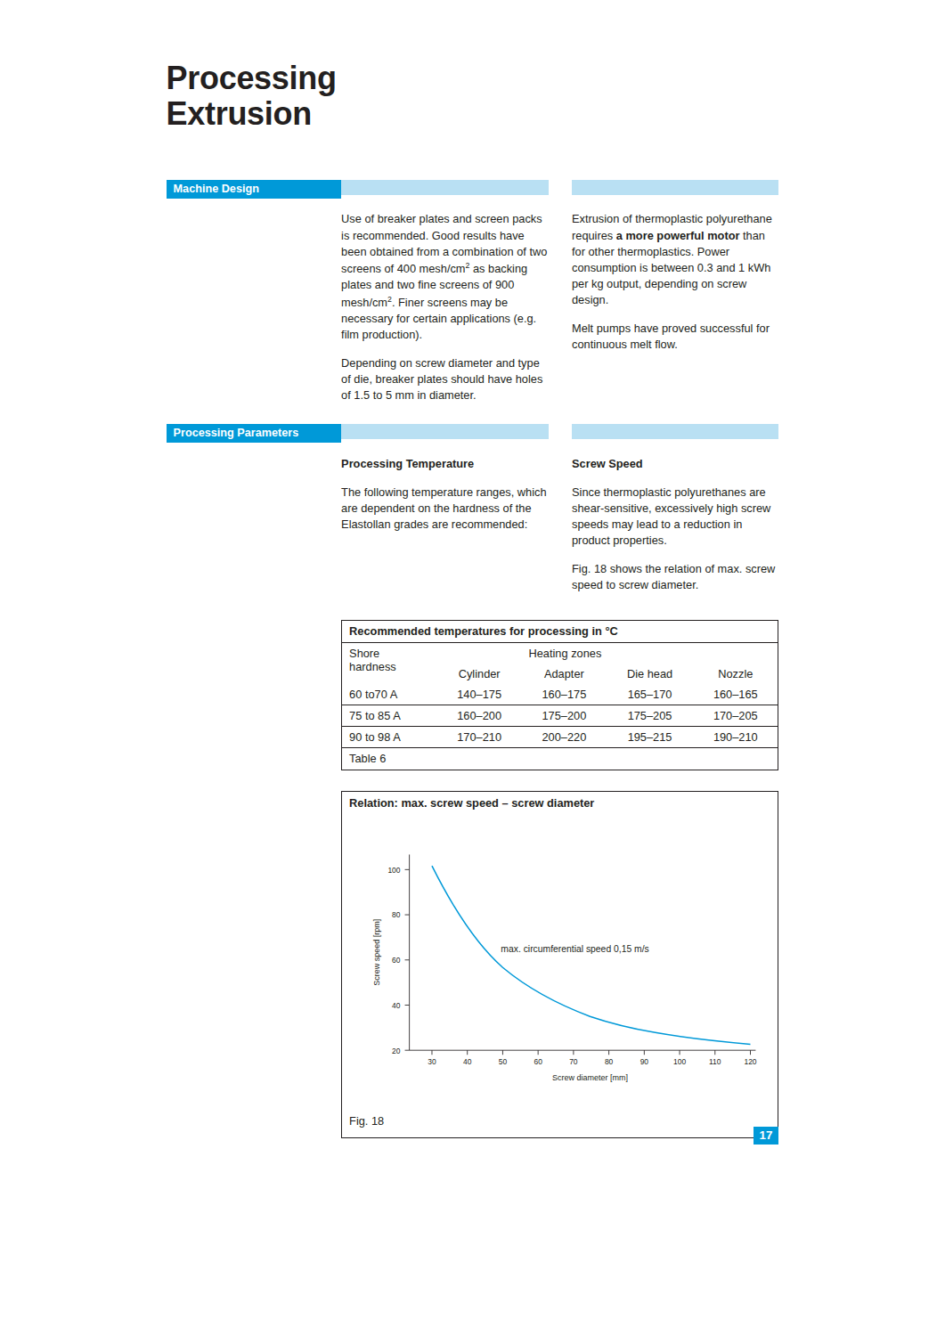Processing
Extrusion
Machine Design
Use of breaker plates and screen packs is recommended. Good results have been obtained from a combination of two screens of 400 mesh/cm2 as backing plates and two fine screens of 900 mesh/cm2. Finer screens may be necessary for certain applications (e.g. film production).
Depending on screw diameter and type of die, breaker plates should have holes of 1.5 to 5 mm in diameter.
Extrusion of thermoplastic poly­urethane requires a more powerful motor than for other thermoplastics. Power consumption is between 0.3 and 1 kWh per kg output, depending on screw design.
Melt pumps have proved successful for continuous melt flow.
Processing Parameters
Processing Temperature
The following temperature ranges, which are dependent on the hard­ness of the Elastollan grades are recommended:
Screw Speed
Since thermoplastic polyurethanes are shear-sensitive, excessively high screw speeds may lead to a reduc­tion in product properties.
Fig. 18 shows the relation of max. screw speed to screw diameter.
Recommended temperatures for processing in °C
| Shore hardness | Heating zones | Nozzle |
| Cylinder | Adapter | Die head |
| 60 to70 A | 140–175 | 160–175 | 165–170 | 160–165 |
| 75 to 85 A | 160–200 | 175–200 | 175–205 | 170–205 |
| 90 to 98 A | 170–210 | 200–220 | 195–215 | 190–210 |
Table 6
Relation: max. screw speed – screw diameter
100 80 60 40 20 30 40 50 60 70 80 90 100 110 120 Screw speed [rpm] Screw diameter [mm] max. circumferential speed 0,15 m/s
Fig. 18
17